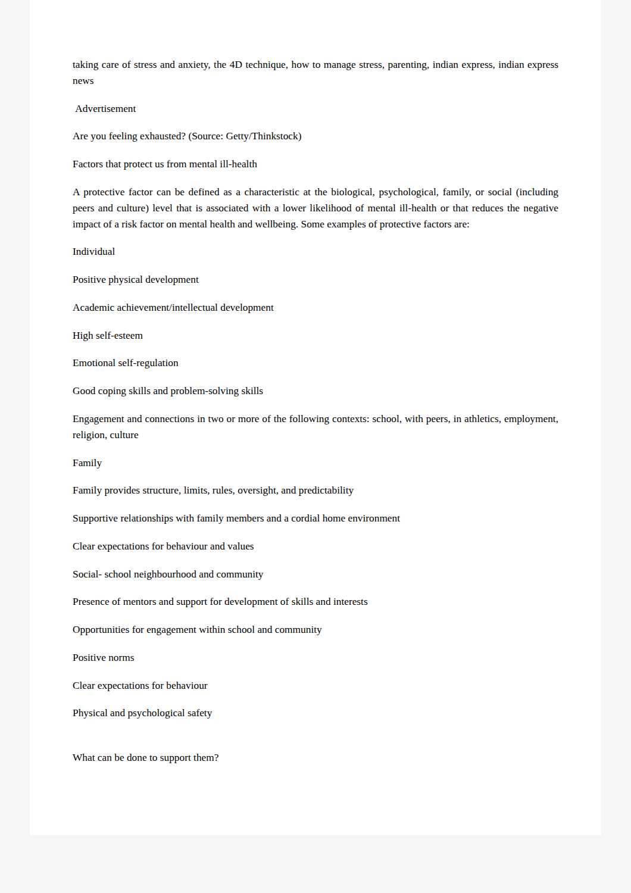taking care of stress and anxiety, the 4D technique, how to manage stress, parenting, indian express, indian express news
Advertisement
Are you feeling exhausted? (Source: Getty/Thinkstock)
Factors that protect us from mental ill-health
A protective factor can be defined as a characteristic at the biological, psychological, family, or social (including peers and culture) level that is associated with a lower likelihood of mental ill-health or that reduces the negative impact of a risk factor on mental health and wellbeing. Some examples of protective factors are:
Individual
Positive physical development
Academic achievement/intellectual development
High self-esteem
Emotional self-regulation
Good coping skills and problem-solving skills
Engagement and connections in two or more of the following contexts: school, with peers, in athletics, employment, religion, culture
Family
Family provides structure, limits, rules, oversight, and predictability
Supportive relationships with family members and a cordial home environment
Clear expectations for behaviour and values
Social- school neighbourhood and community
Presence of mentors and support for development of skills and interests
Opportunities for engagement within school and community
Positive norms
Clear expectations for behaviour
Physical and psychological safety
What can be done to support them?